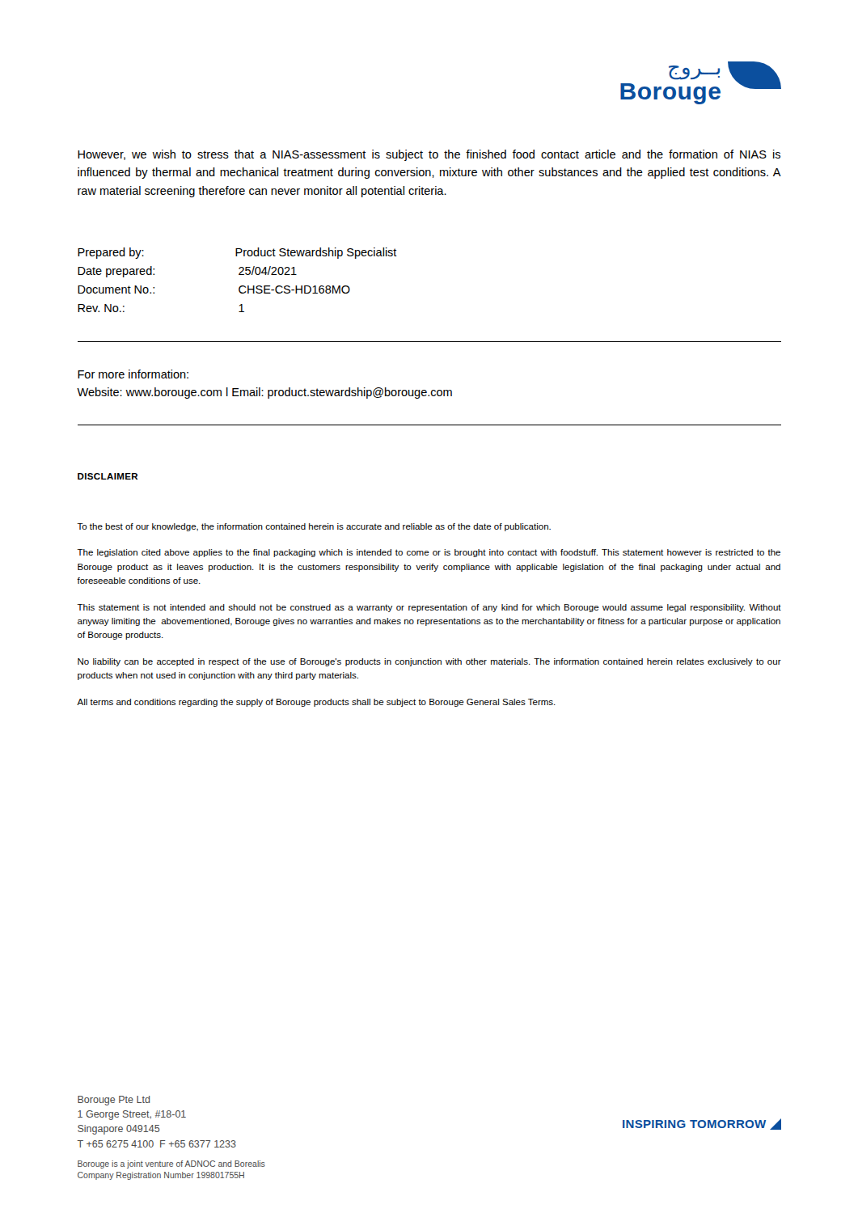بــروج
Borouge
However, we wish to stress that a NIAS-assessment is subject to the finished food contact article and the formation of NIAS is influenced by thermal and mechanical treatment during conversion, mixture with other substances and the applied test conditions. A raw material screening therefore can never monitor all potential criteria.
| Prepared by: | Product Stewardship Specialist |
| Date prepared: | 25/04/2021 |
| Document No.: | CHSE-CS-HD168MO |
| Rev. No.: | 1 |
For more information:
Website: www.borouge.com l Email: product.stewardship@borouge.com
DISCLAIMER
To the best of our knowledge, the information contained herein is accurate and reliable as of the date of publication.
The legislation cited above applies to the final packaging which is intended to come or is brought into contact with foodstuff. This statement however is restricted to the Borouge product as it leaves production. It is the customers responsibility to verify compliance with applicable legislation of the final packaging under actual and foreseeable conditions of use.
This statement is not intended and should not be construed as a warranty or representation of any kind for which Borouge would assume legal responsibility. Without anyway limiting the abovementioned, Borouge gives no warranties and makes no representations as to the merchantability or fitness for a particular purpose or application of Borouge products.
No liability can be accepted in respect of the use of Borouge's products in conjunction with other materials. The information contained herein relates exclusively to our products when not used in conjunction with any third party materials.
All terms and conditions regarding the supply of Borouge products shall be subject to Borouge General Sales Terms.
Borouge Pte Ltd
1 George Street, #18-01
Singapore 049145
T +65 6275 4100 F +65 6377 1233
Borouge is a joint venture of ADNOC and Borealis
Company Registration Number 199801755H
INSPIRING TOMORROW